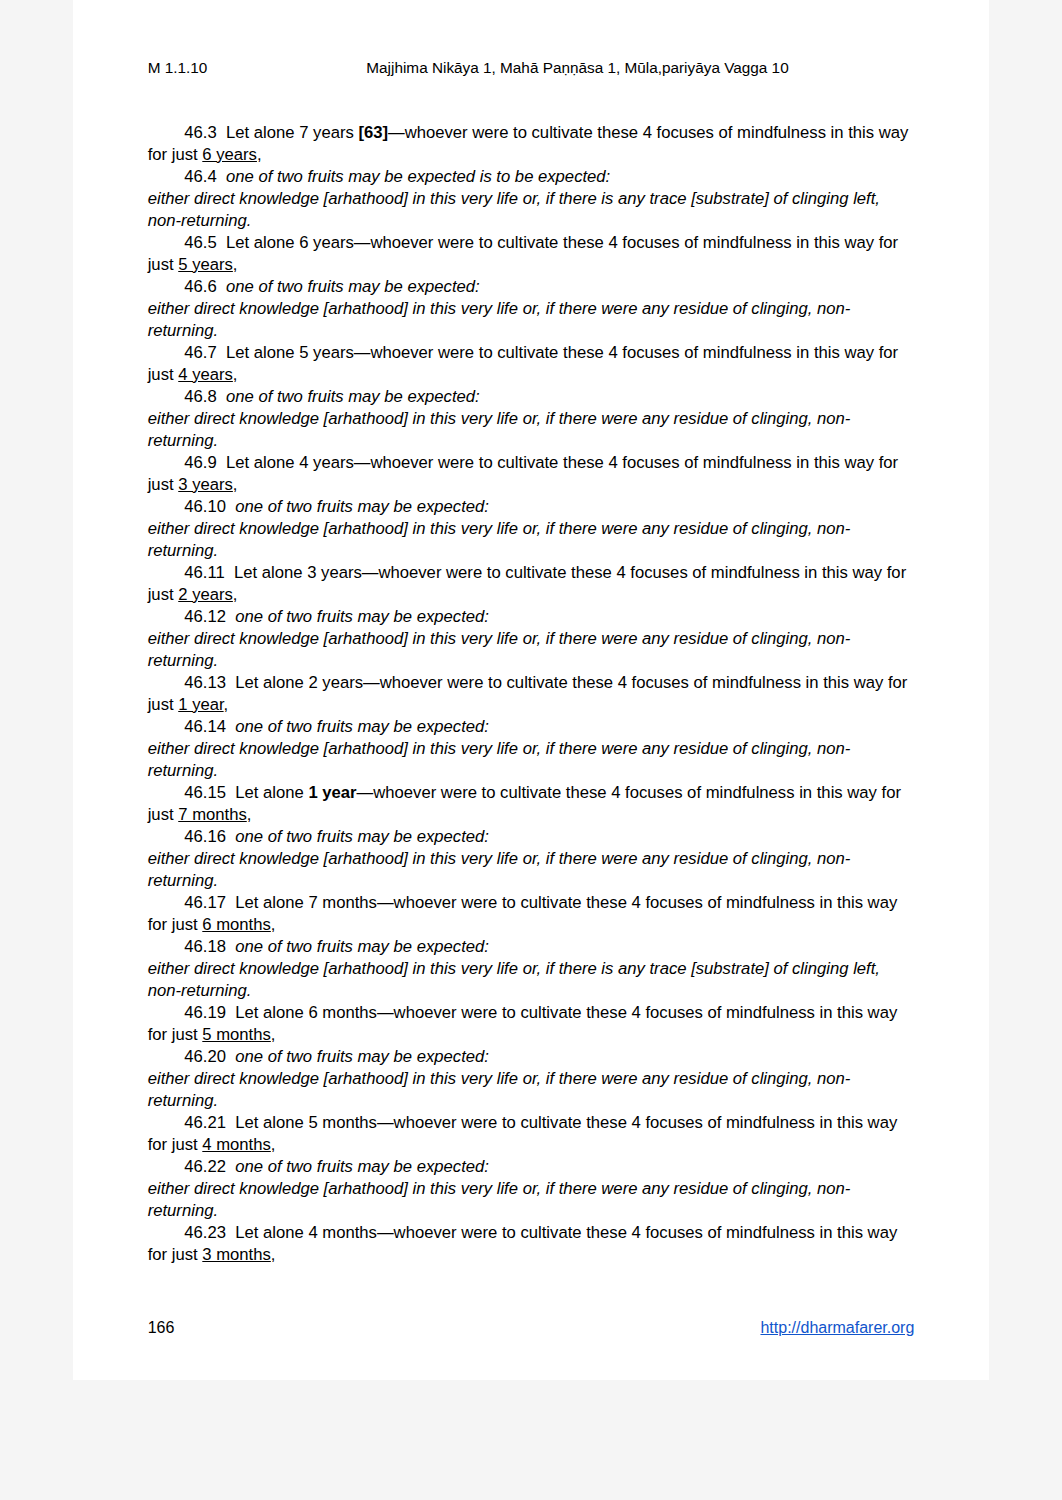M 1.1.10
Majjhima Nikāya 1, Mahā Paṇṇāsa 1, Mūla,pariyāya Vagga 10
46.3 Let alone 7 years [63]—whoever were to cultivate these 4 focuses of mindfulness in this way for just 6 years,
46.4 one of two fruits may be expected is to be expected:
either direct knowledge [arhathood] in this very life or, if there is any trace [substrate] of clinging left, non-returning.
46.5 Let alone 6 years—whoever were to cultivate these 4 focuses of mindfulness in this way for just 5 years,
46.6 one of two fruits may be expected:
either direct knowledge [arhathood] in this very life or, if there were any residue of clinging, non-returning.
46.7 Let alone 5 years—whoever were to cultivate these 4 focuses of mindfulness in this way for just 4 years,
46.8 one of two fruits may be expected:
either direct knowledge [arhathood] in this very life or, if there were any residue of clinging, non-returning.
46.9 Let alone 4 years—whoever were to cultivate these 4 focuses of mindfulness in this way for just 3 years,
46.10 one of two fruits may be expected:
either direct knowledge [arhathood] in this very life or, if there were any residue of clinging, non-returning.
46.11 Let alone 3 years—whoever were to cultivate these 4 focuses of mindfulness in this way for just 2 years,
46.12 one of two fruits may be expected:
either direct knowledge [arhathood] in this very life or, if there were any residue of clinging, non-returning.
46.13 Let alone 2 years—whoever were to cultivate these 4 focuses of mindfulness in this way for just 1 year,
46.14 one of two fruits may be expected:
either direct knowledge [arhathood] in this very life or, if there were any residue of clinging, non-returning.
46.15 Let alone 1 year—whoever were to cultivate these 4 focuses of mindfulness in this way for just 7 months,
46.16 one of two fruits may be expected:
either direct knowledge [arhathood] in this very life or, if there were any residue of clinging, non-returning.
46.17 Let alone 7 months—whoever were to cultivate these 4 focuses of mindfulness in this way for just 6 months,
46.18 one of two fruits may be expected:
either direct knowledge [arhathood] in this very life or, if there is any trace [substrate] of clinging left, non-returning.
46.19 Let alone 6 months—whoever were to cultivate these 4 focuses of mindfulness in this way for just 5 months,
46.20 one of two fruits may be expected:
either direct knowledge [arhathood] in this very life or, if there were any residue of clinging, non-returning.
46.21 Let alone 5 months—whoever were to cultivate these 4 focuses of mindfulness in this way for just 4 months,
46.22 one of two fruits may be expected:
either direct knowledge [arhathood] in this very life or, if there were any residue of clinging, non-returning.
46.23 Let alone 4 months—whoever were to cultivate these 4 focuses of mindfulness in this way for just 3 months,
166
http://dharmafarer.org